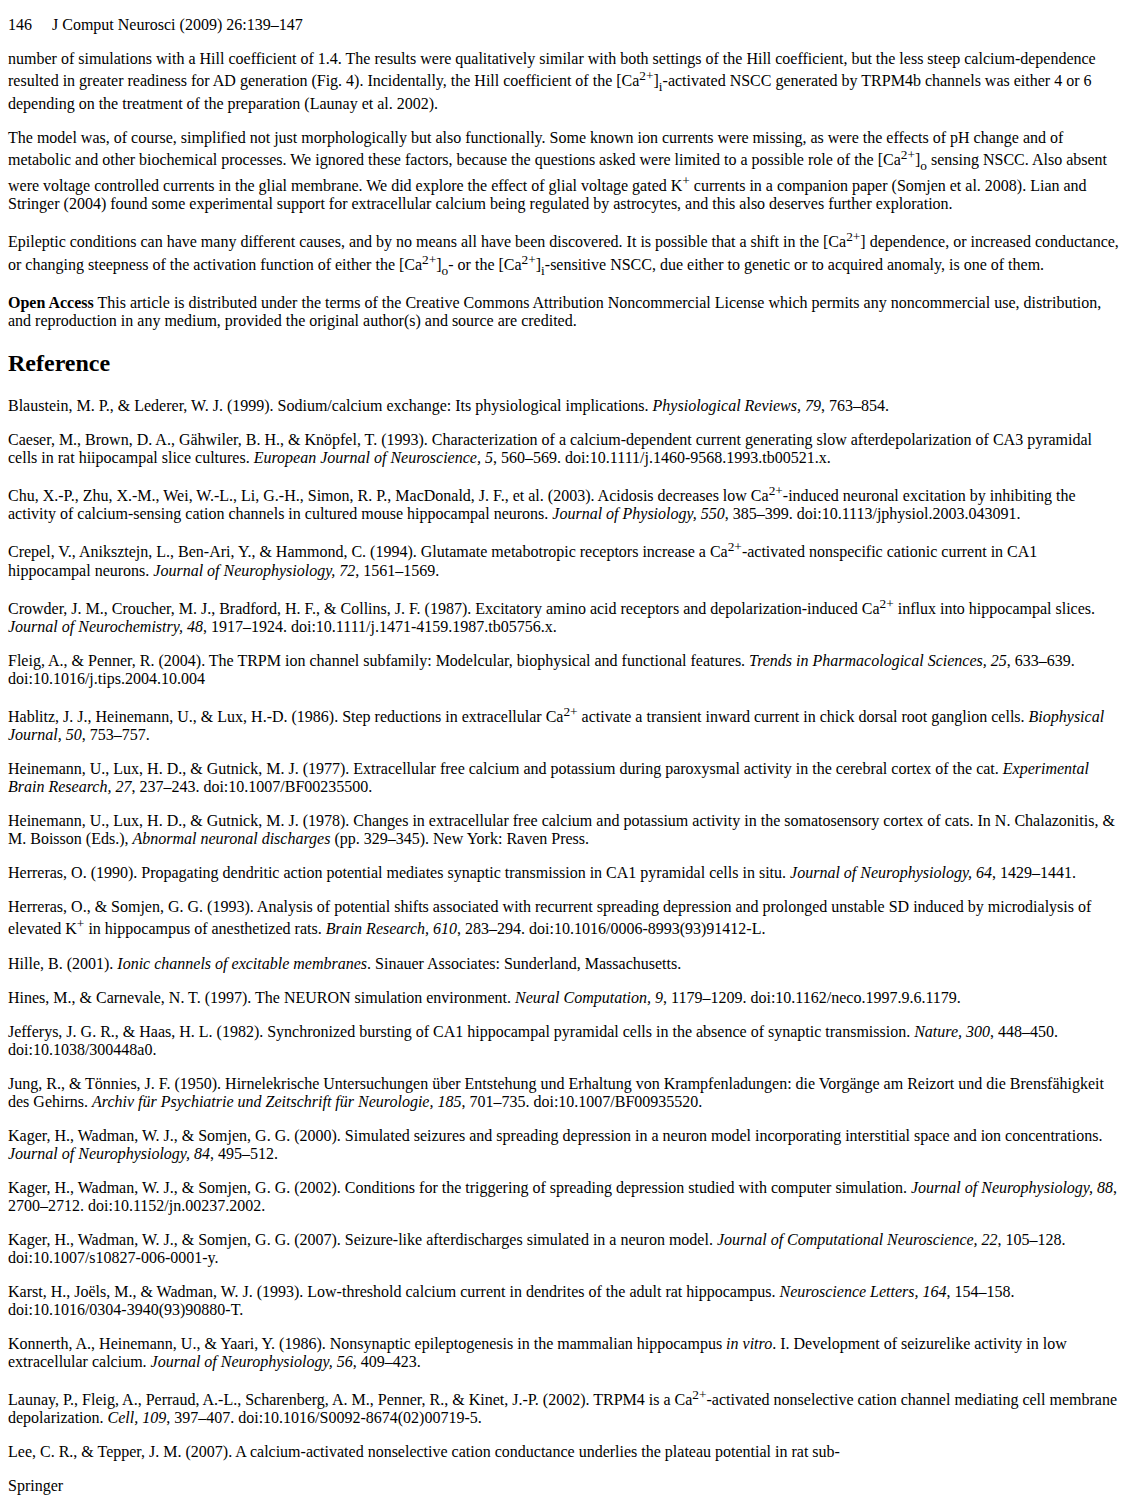146 J Comput Neurosci (2009) 26:139–147
number of simulations with a Hill coefficient of 1.4. The results were qualitatively similar with both settings of the Hill coefficient, but the less steep calcium-dependence resulted in greater readiness for AD generation (Fig. 4). Incidentally, the Hill coefficient of the [Ca2+]i-activated NSCC generated by TRPM4b channels was either 4 or 6 depending on the treatment of the preparation (Launay et al. 2002).
The model was, of course, simplified not just morphologically but also functionally. Some known ion currents were missing, as were the effects of pH change and of metabolic and other biochemical processes. We ignored these factors, because the questions asked were limited to a possible role of the [Ca2+]o sensing NSCC. Also absent were voltage controlled currents in the glial membrane. We did explore the effect of glial voltage gated K+ currents in a companion paper (Somjen et al. 2008). Lian and Stringer (2004) found some experimental support for extracellular calcium being regulated by astrocytes, and this also deserves further exploration.
Epileptic conditions can have many different causes, and by no means all have been discovered. It is possible that a shift in the [Ca2+] dependence, or increased conductance, or changing steepness of the activation function of either the [Ca2+]o- or the [Ca2+]i-sensitive NSCC, due either to genetic or to acquired anomaly, is one of them.
Open Access This article is distributed under the terms of the Creative Commons Attribution Noncommercial License which permits any noncommercial use, distribution, and reproduction in any medium, provided the original author(s) and source are credited.
Reference
Blaustein, M. P., & Lederer, W. J. (1999). Sodium/calcium exchange: Its physiological implications. Physiological Reviews, 79, 763–854.
Caeser, M., Brown, D. A., Gähwiler, B. H., & Knöpfel, T. (1993). Characterization of a calcium-dependent current generating slow afterdepolarization of CA3 pyramidal cells in rat hiipocampal slice cultures. European Journal of Neuroscience, 5, 560–569. doi:10.1111/j.1460-9568.1993.tb00521.x.
Chu, X.-P., Zhu, X.-M., Wei, W.-L., Li, G.-H., Simon, R. P., MacDonald, J. F., et al. (2003). Acidosis decreases low Ca2+-induced neuronal excitation by inhibiting the activity of calcium-sensing cation channels in cultured mouse hippocampal neurons. Journal of Physiology, 550, 385–399. doi:10.1113/jphysiol.2003.043091.
Crepel, V., Aniksztejn, L., Ben-Ari, Y., & Hammond, C. (1994). Glutamate metabotropic receptors increase a Ca2+-activated nonspecific cationic current in CA1 hippocampal neurons. Journal of Neurophysiology, 72, 1561–1569.
Crowder, J. M., Croucher, M. J., Bradford, H. F., & Collins, J. F. (1987). Excitatory amino acid receptors and depolarization-induced Ca2+ influx into hippocampal slices. Journal of Neurochemistry, 48, 1917–1924. doi:10.1111/j.1471-4159.1987.tb05756.x.
Fleig, A., & Penner, R. (2004). The TRPM ion channel subfamily: Modelcular, biophysical and functional features. Trends in Pharmacological Sciences, 25, 633–639. doi:10.1016/j.tips.2004.10.004
Hablitz, J. J., Heinemann, U., & Lux, H.-D. (1986). Step reductions in extracellular Ca2+ activate a transient inward current in chick dorsal root ganglion cells. Biophysical Journal, 50, 753–757.
Heinemann, U., Lux, H. D., & Gutnick, M. J. (1977). Extracellular free calcium and potassium during paroxysmal activity in the cerebral cortex of the cat. Experimental Brain Research, 27, 237–243. doi:10.1007/BF00235500.
Heinemann, U., Lux, H. D., & Gutnick, M. J. (1978). Changes in extracellular free calcium and potassium activity in the somatosensory cortex of cats. In N. Chalazonitis, & M. Boisson (Eds.), Abnormal neuronal discharges (pp. 329–345). New York: Raven Press.
Herreras, O. (1990). Propagating dendritic action potential mediates synaptic transmission in CA1 pyramidal cells in situ. Journal of Neurophysiology, 64, 1429–1441.
Herreras, O., & Somjen, G. G. (1993). Analysis of potential shifts associated with recurrent spreading depression and prolonged unstable SD induced by microdialysis of elevated K+ in hippocampus of anesthetized rats. Brain Research, 610, 283–294. doi:10.1016/0006-8993(93)91412-L.
Hille, B. (2001). Ionic channels of excitable membranes. Sinauer Associates: Sunderland, Massachusetts.
Hines, M., & Carnevale, N. T. (1997). The NEURON simulation environment. Neural Computation, 9, 1179–1209. doi:10.1162/neco.1997.9.6.1179.
Jefferys, J. G. R., & Haas, H. L. (1982). Synchronized bursting of CA1 hippocampal pyramidal cells in the absence of synaptic transmission. Nature, 300, 448–450. doi:10.1038/300448a0.
Jung, R., & Tönnies, J. F. (1950). Hirnelekrische Untersuchungen über Entstehung und Erhaltung von Krampfenladungen: die Vorgänge am Reizort und die Brensfähigkeit des Gehirns. Archiv für Psychiatrie und Zeitschrift für Neurologie, 185, 701–735. doi:10.1007/BF00935520.
Kager, H., Wadman, W. J., & Somjen, G. G. (2000). Simulated seizures and spreading depression in a neuron model incorporating interstitial space and ion concentrations. Journal of Neurophysiology, 84, 495–512.
Kager, H., Wadman, W. J., & Somjen, G. G. (2002). Conditions for the triggering of spreading depression studied with computer simulation. Journal of Neurophysiology, 88, 2700–2712. doi:10.1152/jn.00237.2002.
Kager, H., Wadman, W. J., & Somjen, G. G. (2007). Seizure-like afterdischarges simulated in a neuron model. Journal of Computational Neuroscience, 22, 105–128. doi:10.1007/s10827-006-0001-y.
Karst, H., Joëls, M., & Wadman, W. J. (1993). Low-threshold calcium current in dendrites of the adult rat hippocampus. Neuroscience Letters, 164, 154–158. doi:10.1016/0304-3940(93)90880-T.
Konnerth, A., Heinemann, U., & Yaari, Y. (1986). Nonsynaptic epileptogenesis in the mammalian hippocampus in vitro. I. Development of seizurelike activity in low extracellular calcium. Journal of Neurophysiology, 56, 409–423.
Launay, P., Fleig, A., Perraud, A.-L., Scharenberg, A. M., Penner, R., & Kinet, J.-P. (2002). TRPM4 is a Ca2+-activated nonselective cation channel mediating cell membrane depolarization. Cell, 109, 397–407. doi:10.1016/S0092-8674(02)00719-5.
Lee, C. R., & Tepper, J. M. (2007). A calcium-activated nonselective cation conductance underlies the plateau potential in rat sub-
Springer